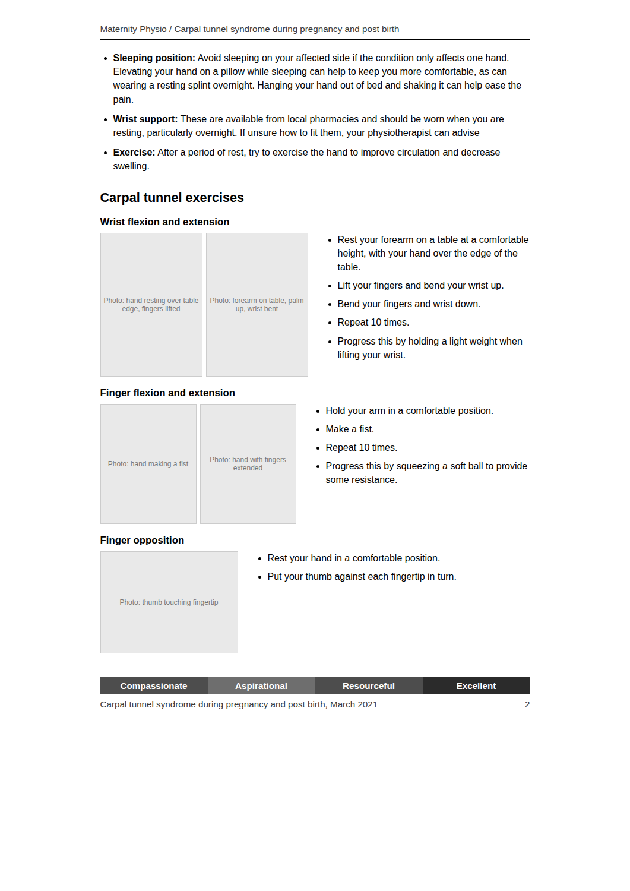Maternity Physio / Carpal tunnel syndrome during pregnancy and post birth
Sleeping position: Avoid sleeping on your affected side if the condition only affects one hand. Elevating your hand on a pillow while sleeping can help to keep you more comfortable, as can wearing a resting splint overnight. Hanging your hand out of bed and shaking it can help ease the pain.
Wrist support: These are available from local pharmacies and should be worn when you are resting, particularly overnight. If unsure how to fit them, your physiotherapist can advise
Exercise: After a period of rest, try to exercise the hand to improve circulation and decrease swelling.
Carpal tunnel exercises
Wrist flexion and extension
Photo: hand resting over table edge, fingers lifted
Photo: forearm on table, palm up, wrist bent
Rest your forearm on a table at a comfortable height, with your hand over the edge of the table.
Lift your fingers and bend your wrist up.
Bend your fingers and wrist down.
Repeat 10 times.
Progress this by holding a light weight when lifting your wrist.
Finger flexion and extension
Photo: hand making a fist
Photo: hand with fingers extended
Hold your arm in a comfortable position.
Make a fist.
Repeat 10 times.
Progress this by squeezing a soft ball to provide some resistance.
Finger opposition
Photo: thumb touching fingertip
Rest your hand in a comfortable position.
Put your thumb against each fingertip in turn.
Compassionate
Aspirational
Resourceful
Excellent
Carpal tunnel syndrome during pregnancy and post birth, March 2021 2